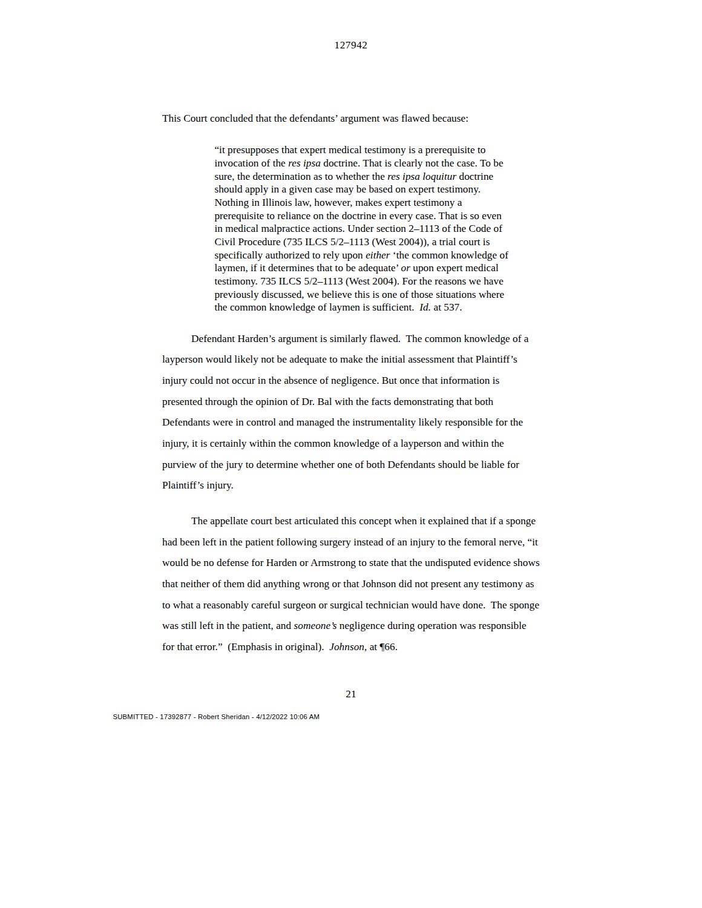127942
This Court concluded that the defendants’ argument was flawed because:
“it presupposes that expert medical testimony is a prerequisite to invocation of the res ipsa doctrine. That is clearly not the case. To be sure, the determination as to whether the res ipsa loquitur doctrine should apply in a given case may be based on expert testimony. Nothing in Illinois law, however, makes expert testimony a prerequisite to reliance on the doctrine in every case. That is so even in medical malpractice actions. Under section 2–1113 of the Code of Civil Procedure (735 ILCS 5/2–1113 (West 2004)), a trial court is specifically authorized to rely upon either ‘the common knowledge of laymen, if it determines that to be adequate’ or upon expert medical testimony. 735 ILCS 5/2–1113 (West 2004). For the reasons we have previously discussed, we believe this is one of those situations where the common knowledge of laymen is sufficient. Id. at 537.
Defendant Harden’s argument is similarly flawed. The common knowledge of a layperson would likely not be adequate to make the initial assessment that Plaintiff’s injury could not occur in the absence of negligence. But once that information is presented through the opinion of Dr. Bal with the facts demonstrating that both Defendants were in control and managed the instrumentality likely responsible for the injury, it is certainly within the common knowledge of a layperson and within the purview of the jury to determine whether one of both Defendants should be liable for Plaintiff’s injury.
The appellate court best articulated this concept when it explained that if a sponge had been left in the patient following surgery instead of an injury to the femoral nerve, “it would be no defense for Harden or Armstrong to state that the undisputed evidence shows that neither of them did anything wrong or that Johnson did not present any testimony as to what a reasonably careful surgeon or surgical technician would have done. The sponge was still left in the patient, and someone’s negligence during operation was responsible for that error.” (Emphasis in original). Johnson, at ¶66.
21
SUBMITTED - 17392877 - Robert Sheridan - 4/12/2022 10:06 AM